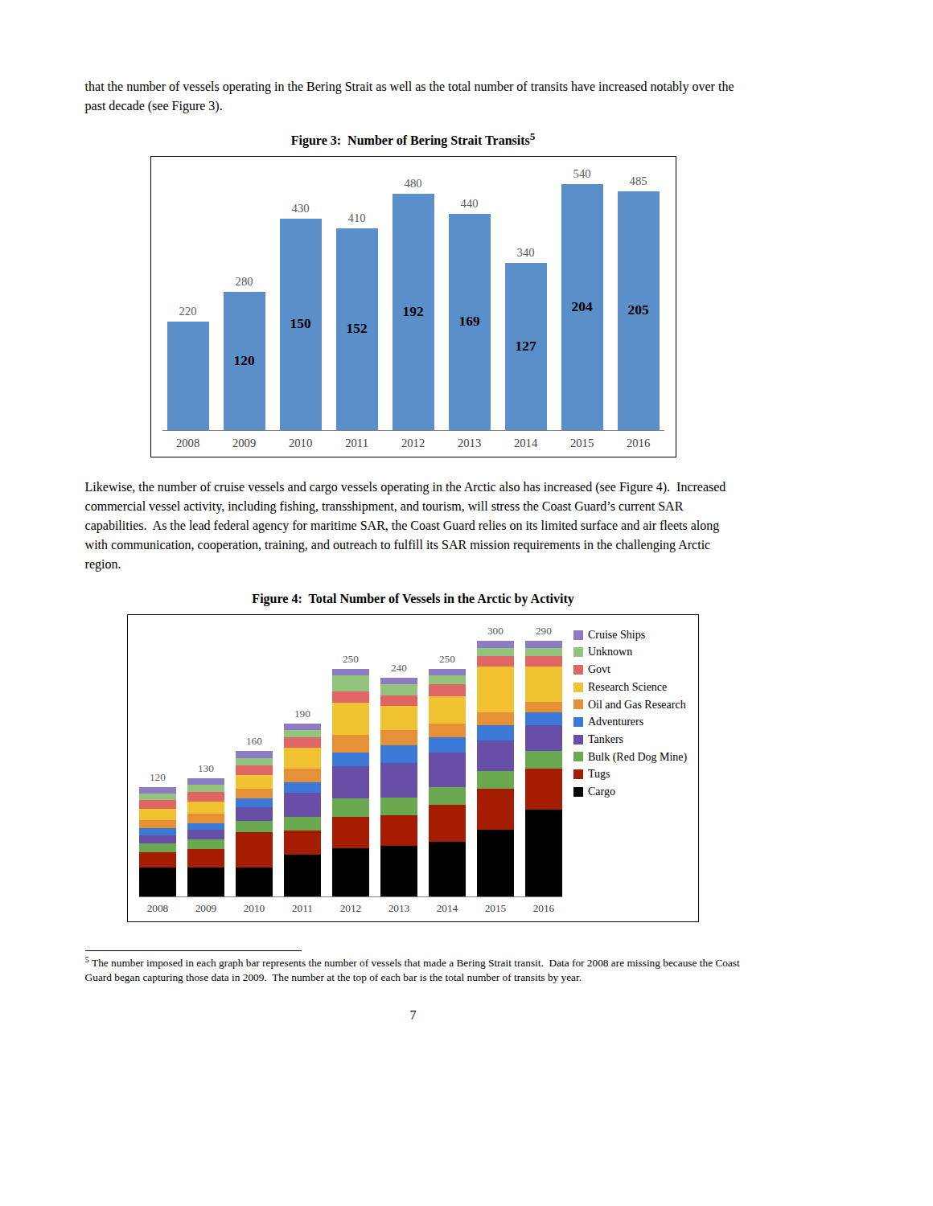that the number of vessels operating in the Bering Strait as well as the total number of transits have increased notably over the past decade (see Figure 3).
Figure 3: Number of Bering Strait Transits5
220
280
120
430
150
410
152
480
192
440
169
340
127
540
204
485
205
200820092010201120122013201420152016
Likewise, the number of cruise vessels and cargo vessels operating in the Arctic also has increased (see Figure 4). Increased commercial vessel activity, including fishing, transshipment, and tourism, will stress the Coast Guard’s current SAR capabilities. As the lead federal agency for maritime SAR, the Coast Guard relies on its limited surface and air fleets along with communication, cooperation, training, and outreach to fulfill its SAR mission requirements in the challenging Arctic region.
Figure 4: Total Number of Vessels in the Arctic by Activity
120
130
160
190
250
240
250
300
290
200820092010201120122013201420152016
Cruise Ships
Unknown
Govt
Research Science
Oil and Gas Research
Adventurers
Tankers
Bulk (Red Dog Mine)
Tugs
Cargo
5 The number imposed in each graph bar represents the number of vessels that made a Bering Strait transit. Data for 2008 are missing because the Coast Guard began capturing those data in 2009. The number at the top of each bar is the total number of transits by year.
7